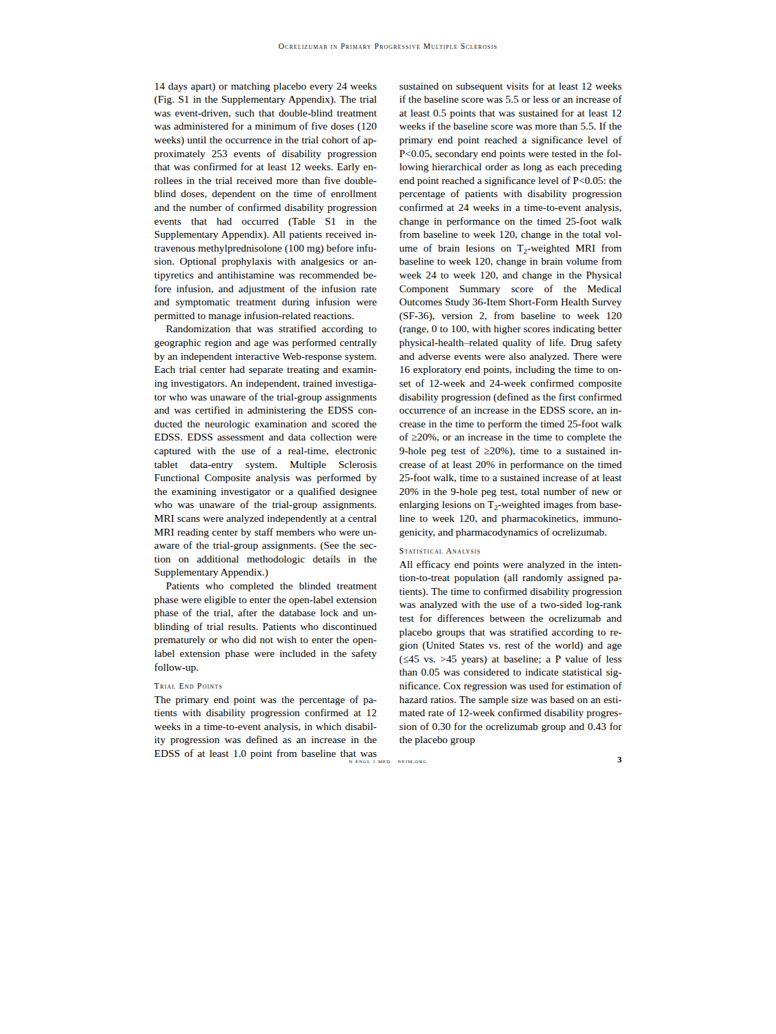Ocrelizumab in Primary Progressive Multiple Sclerosis
14 days apart) or matching placebo every 24 weeks (Fig. S1 in the Supplementary Appendix). The trial was event-driven, such that double-blind treatment was administered for a minimum of five doses (120 weeks) until the occurrence in the trial cohort of approximately 253 events of disability progression that was confirmed for at least 12 weeks. Early enrollees in the trial received more than five double-blind doses, dependent on the time of enrollment and the number of confirmed disability progression events that had occurred (Table S1 in the Supplementary Appendix). All patients received intravenous methylprednisolone (100 mg) before infusion. Optional prophylaxis with analgesics or antipyretics and antihistamine was recommended before infusion, and adjustment of the infusion rate and symptomatic treatment during infusion were permitted to manage infusion-related reactions.
Randomization that was stratified according to geographic region and age was performed centrally by an independent interactive Web-response system. Each trial center had separate treating and examining investigators. An independent, trained investigator who was unaware of the trial-group assignments and was certified in administering the EDSS conducted the neurologic examination and scored the EDSS. EDSS assessment and data collection were captured with the use of a real-time, electronic tablet data-entry system. Multiple Sclerosis Functional Composite analysis was performed by the examining investigator or a qualified designee who was unaware of the trial-group assignments. MRI scans were analyzed independently at a central MRI reading center by staff members who were unaware of the trial-group assignments. (See the section on additional methodologic details in the Supplementary Appendix.)
Patients who completed the blinded treatment phase were eligible to enter the open-label extension phase of the trial, after the database lock and unblinding of trial results. Patients who discontinued prematurely or who did not wish to enter the open-label extension phase were included in the safety follow-up.
Trial End Points
The primary end point was the percentage of patients with disability progression confirmed at 12 weeks in a time-to-event analysis, in which disability progression was defined as an increase in the EDSS of at least 1.0 point from baseline that was sustained on subsequent visits for at least 12 weeks if the baseline score was 5.5 or less or an increase of at least 0.5 points that was sustained for at least 12 weeks if the baseline score was more than 5.5. If the primary end point reached a significance level of P<0.05, secondary end points were tested in the following hierarchical order as long as each preceding end point reached a significance level of P<0.05: the percentage of patients with disability progression confirmed at 24 weeks in a time-to-event analysis, change in performance on the timed 25-foot walk from baseline to week 120, change in the total volume of brain lesions on T2-weighted MRI from baseline to week 120, change in brain volume from week 24 to week 120, and change in the Physical Component Summary score of the Medical Outcomes Study 36-Item Short-Form Health Survey (SF-36), version 2, from baseline to week 120 (range, 0 to 100, with higher scores indicating better physical-health–related quality of life. Drug safety and adverse events were also analyzed. There were 16 exploratory end points, including the time to onset of 12-week and 24-week confirmed composite disability progression (defined as the first confirmed occurrence of an increase in the EDSS score, an increase in the time to perform the timed 25-foot walk of ≥20%, or an increase in the time to complete the 9-hole peg test of ≥20%), time to a sustained increase of at least 20% in performance on the timed 25-foot walk, time to a sustained increase of at least 20% in the 9-hole peg test, total number of new or enlarging lesions on T2-weighted images from baseline to week 120, and pharmacokinetics, immunogenicity, and pharmacodynamics of ocrelizumab.
Statistical Analysis
All efficacy end points were analyzed in the intention-to-treat population (all randomly assigned patients). The time to confirmed disability progression was analyzed with the use of a two-sided log-rank test for differences between the ocrelizumab and placebo groups that was stratified according to region (United States vs. rest of the world) and age (≤45 vs. >45 years) at baseline; a P value of less than 0.05 was considered to indicate statistical significance. Cox regression was used for estimation of hazard ratios. The sample size was based on an estimated rate of 12-week confirmed disability progression of 0.30 for the ocrelizumab group and 0.43 for the placebo group
n engl j med nejm.org
3